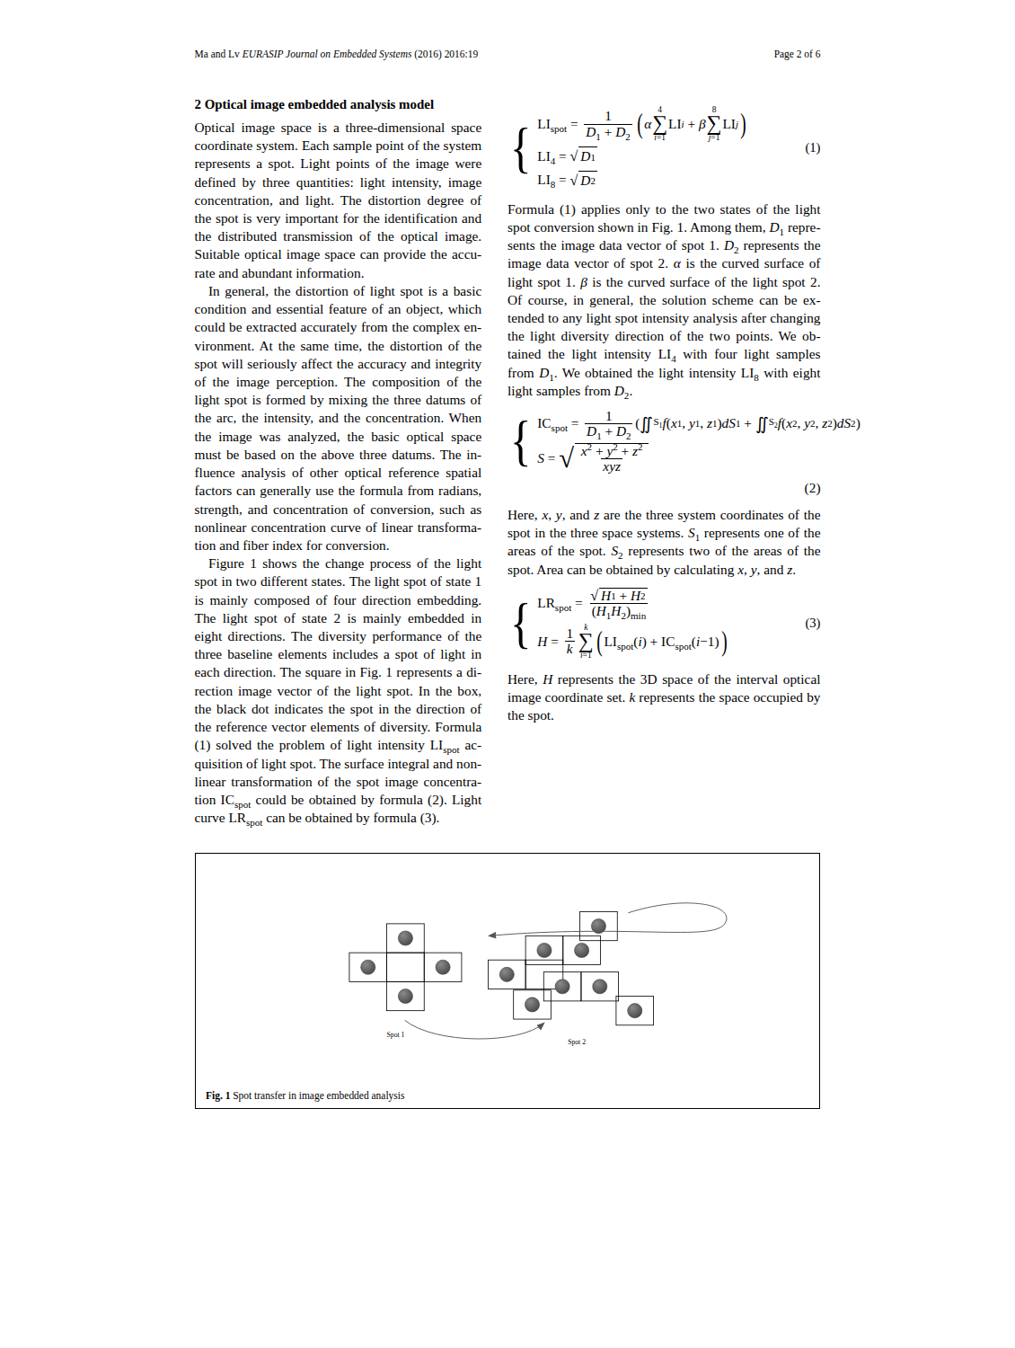Ma and Lv EURASIP Journal on Embedded Systems (2016) 2016:19
Page 2 of 6
2 Optical image embedded analysis model
Optical image space is a three-dimensional space coordinate system. Each sample point of the system represents a spot. Light points of the image were defined by three quantities: light intensity, image concentration, and light. The distortion degree of the spot is very important for the identification and the distributed transmission of the optical image. Suitable optical image space can provide the accurate and abundant information.
In general, the distortion of light spot is a basic condition and essential feature of an object, which could be extracted accurately from the complex environment. At the same time, the distortion of the spot will seriously affect the accuracy and integrity of the image perception. The composition of the light spot is formed by mixing the three datums of the arc, the intensity, and the concentration. When the image was analyzed, the basic optical space must be based on the above three datums. The influence analysis of other optical reference spatial factors can generally use the formula from radians, strength, and concentration of conversion, such as nonlinear concentration curve of linear transformation and fiber index for conversion.
Figure 1 shows the change process of the light spot in two different states. The light spot of state 1 is mainly composed of four direction embedding. The light spot of state 2 is mainly embedded in eight directions. The diversity performance of the three baseline elements includes a spot of light in each direction. The square in Fig. 1 represents a direction image vector of the light spot. In the box, the black dot indicates the spot in the direction of the reference vector elements of diversity. Formula (1) solved the problem of light intensity LIspot acquisition of light spot. The surface integral and non-linear transformation of the spot image concentration ICspot could be obtained by formula (2). Light curve LRspot can be obtained by formula (3).
{
LIspot = 1 D1 + D2 ( α 4∑i=1 LIi + β 8∑j=1 LIj )
LI4 = √D1
LI8 = √D2
(1)
Formula (1) applies only to the two states of the light spot conversion shown in Fig. 1. Among them, D1 represents the image data vector of spot 1. D2 represents the image data vector of spot 2. α is the curved surface of light spot 1. β is the curved surface of the light spot 2. Of course, in general, the solution scheme can be extended to any light spot intensity analysis after changing the light diversity direction of the two points. We obtained the light intensity LI4 with four light samples from D1. We obtained the light intensity LI8 with eight light samples from D2.
{
ICspot = 1 D1 + D2 (∬S1f(x1, y1, z1)dS1 + ∬S2f(x2, y2, z2)dS2)
S = √ x2 + y2 + z2 xyz
(2)
Here, x, y, and z are the three system coordinates of the spot in the three space systems. S1 represents one of the areas of the spot. S2 represents two of the areas of the spot. Area can be obtained by calculating x, y, and z.
{
LRspot = √H1 + H2 (H1H2)min
H = 1 k k∑i=1 (LIspot(i) + ICspot(i−1))
(3)
Here, H represents the 3D space of the interval optical image coordinate set. k represents the space occupied by the spot.
Spot 1 Spot 2
Fig. 1 Spot transfer in image embedded analysis